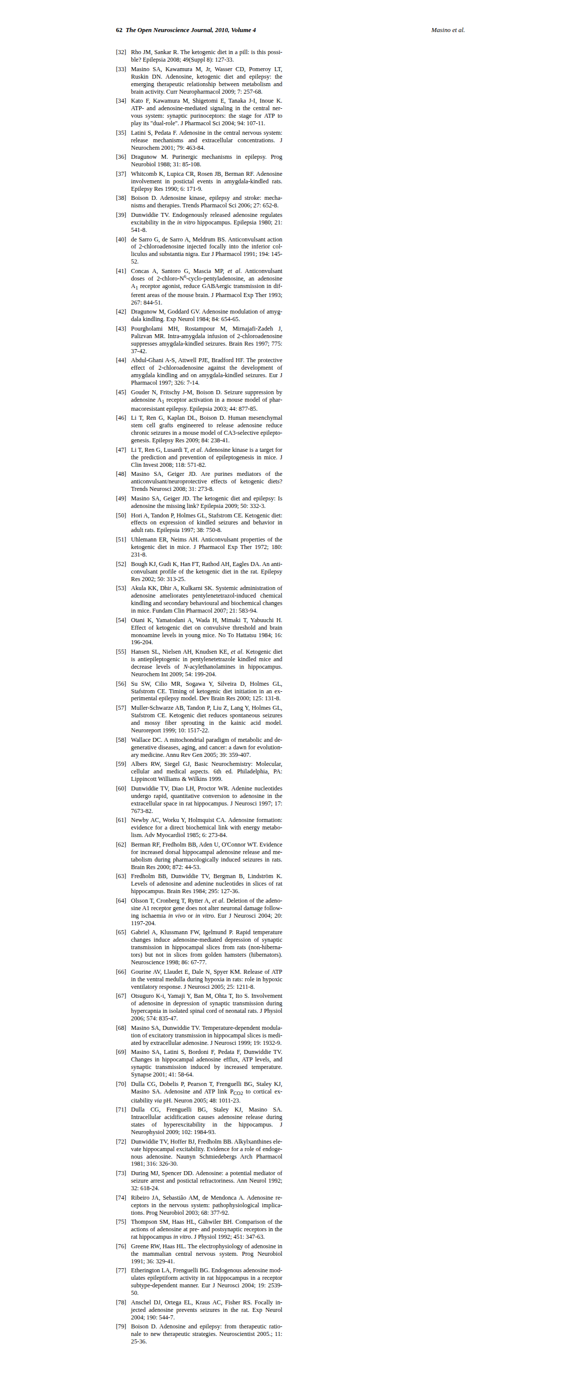62 The Open Neuroscience Journal, 2010, Volume 4
Masino et al.
[32] Rho JM, Sankar R. The ketogenic diet in a pill: is this possible? Epilepsia 2008; 49(Suppl 8): 127-33.
[33] Masino SA, Kawamura M, Jr, Wasser CD, Pomeroy LT, Ruskin DN. Adenosine, ketogenic diet and epilepsy: the emerging therapeutic relationship between metabolism and brain activity. Curr Neuropharmacol 2009; 7: 257-68.
[34] Kato F, Kawamura M, Shigetomi E, Tanaka J-I, Inoue K. ATP- and adenosine-mediated signaling in the central nervous system: synaptic purinoceptors: the stage for ATP to play its "dual-role". J Pharmacol Sci 2004; 94: 107-11.
[35] Latini S, Pedata F. Adenosine in the central nervous system: release mechanisms and extracellular concentrations. J Neurochem 2001; 79: 463-84.
[36] Dragunow M. Purinergic mechanisms in epilepsy. Prog Neurobiol 1988; 31: 85-108.
[37] Whitcomb K, Lupica CR, Rosen JB, Berman RF. Adenosine involvement in postictal events in amygdala-kindled rats. Epilepsy Res 1990; 6: 171-9.
[38] Boison D. Adenosine kinase, epilepsy and stroke: mechanisms and therapies. Trends Pharmacol Sci 2006; 27: 652-8.
[39] Dunwiddie TV. Endogenously released adenosine regulates excitability in the in vitro hippocampus. Epilepsia 1980; 21: 541-8.
[40] de Sarro G, de Sarro A, Meldrum BS. Anticonvulsant action of 2-chloroadenosine injected focally into the inferior colliculus and substantia nigra. Eur J Pharmacol 1991; 194: 145-52.
[41] Concas A, Santoro G, Mascia MP, et al. Anticonvulsant doses of 2-chloro-N6-cyclo-pentyladenosine, an adenosine A1 receptor agonist, reduce GABAergic transmission in different areas of the mouse brain. J Pharmacol Exp Ther 1993; 267: 844-51.
[42] Dragunow M, Goddard GV. Adenosine modulation of amygdala kindling. Exp Neurol 1984; 84: 654-65.
[43] Pourgholami MH, Rostampour M, Mirnajafi-Zadeh J, Palizvan MR. Intra-amygdala infusion of 2-chloroadenosine suppresses amygdala-kindled seizures. Brain Res 1997; 775: 37-42.
[44] Abdul-Ghani A-S, Attwell PJE, Bradford HF. The protective effect of 2-chloroadenosine against the development of amygdala kindling and on amygdala-kindled seizures. Eur J Pharmacol 1997; 326: 7-14.
[45] Gouder N, Fritschy J-M, Boison D. Seizure suppression by adenosine A1 receptor activation in a mouse model of pharmacoresistant epilepsy. Epilepsia 2003; 44: 877-85.
[46] Li T, Ren G, Kaplan DL, Boison D. Human mesenchymal stem cell grafts engineered to release adenosine reduce chronic seizures in a mouse model of CA3-selective epileptogenesis. Epilepsy Res 2009; 84: 238-41.
[47] Li T, Ren G, Lusardi T, et al. Adenosine kinase is a target for the prediction and prevention of epileptogenesis in mice. J Clin Invest 2008; 118: 571-82.
[48] Masino SA, Geiger JD. Are purines mediators of the anticonvulsant/neuroprotective effects of ketogenic diets? Trends Neurosci 2008; 31: 273-8.
[49] Masino SA, Geiger JD. The ketogenic diet and epilepsy: Is adenosine the missing link? Epilepsia 2009; 50: 332-3.
[50] Hori A, Tandon P, Holmes GL, Stafstrom CE. Ketogenic diet: effects on expression of kindled seizures and behavior in adult rats. Epilepsia 1997; 38: 750-8.
[51] Uhlemann ER, Neims AH. Anticonvulsant properties of the ketogenic diet in mice. J Pharmacol Exp Ther 1972; 180: 231-8.
[52] Bough KJ, Gudi K, Han FT, Rathod AH, Eagles DA. An anticonvulsant profile of the ketogenic diet in the rat. Epilepsy Res 2002; 50: 313-25.
[53] Akula KK, Dhir A, Kulkarni SK. Systemic administration of adenosine ameliorates pentylenetetrazol-induced chemical kindling and secondary behavioural and biochemical changes in mice. Fundam Clin Pharmacol 2007; 21: 583-94.
[54] Otani K, Yamatodani A, Wada H, Mimaki T, Yabuuchi H. Effect of ketogenic diet on convulsive threshold and brain monoamine levels in young mice. No To Hattatsu 1984; 16: 196-204.
[55] Hansen SL, Nielsen AH, Knudsen KE, et al. Ketogenic diet is antiepileptogenic in pentylenetetrazole kindled mice and decrease levels of N-acylethanolamines in hippocampus. Neurochem Int 2009; 54: 199-204.
[56] Su SW, Cilio MR, Sogawa Y, Silveira D, Holmes GL, Stafstrom CE. Timing of ketogenic diet initiation in an experimental epilepsy model. Dev Brain Res 2000; 125: 131-8.
[57] Muller-Schwarze AB, Tandon P, Liu Z, Lang Y, Holmes GL, Stafstrom CE. Ketogenic diet reduces spontaneous seizures and mossy fiber sprouting in the kainic acid model. Neuroreport 1999; 10: 1517-22.
[58] Wallace DC. A mitochondrial paradigm of metabolic and degenerative diseases, aging, and cancer: a dawn for evolutionary medicine. Annu Rev Gen 2005; 39: 359-407.
[59] Albers RW, Siegel GJ, Basic Neurochemistry: Molecular, cellular and medical aspects. 6th ed. Philadelphia, PA: Lippincott Williams & Wilkins 1999.
[60] Dunwiddie TV, Diao LH, Proctor WR. Adenine nucleotides undergo rapid, quantitative conversion to adenosine in the extracellular space in rat hippocampus. J Neurosci 1997; 17: 7673-82.
[61] Newby AC, Worku Y, Holmquist CA. Adenosine formation: evidence for a direct biochemical link with energy metabolism. Adv Myocardiol 1985; 6: 273-84.
[62] Berman RF, Fredholm BB, Aden U, O'Connor WT. Evidence for increased dorsal hippocampal adenosine release and metabolism during pharmacologically induced seizures in rats. Brain Res 2000; 872: 44-53.
[63] Fredholm BB, Dunwiddie TV, Bergman B, Lindström K. Levels of adenosine and adenine nucleotides in slices of rat hippocampus. Brain Res 1984; 295: 127-36.
[64] Olsson T, Cronberg T, Rytter A, et al. Deletion of the adenosine A1 receptor gene does not alter neuronal damage following ischaemia in vivo or in vitro. Eur J Neurosci 2004; 20: 1197-204.
[65] Gabriel A, Klussmann FW, Igelmund P. Rapid temperature changes induce adenosine-mediated depression of synaptic transmission in hippocampal slices from rats (non-hibernators) but not in slices from golden hamsters (hibernators). Neuroscience 1998; 86: 67-77.
[66] Gourine AV, Llaudet E, Dale N, Spyer KM. Release of ATP in the ventral medulla during hypoxia in rats: role in hypoxic ventilatory response. J Neurosci 2005; 25: 1211-8.
[67] Otsuguro K-i, Yamaji Y, Ban M, Ohta T, Ito S. Involvement of adenosine in depression of synaptic transmission during hypercapnia in isolated spinal cord of neonatal rats. J Physiol 2006; 574: 835-47.
[68] Masino SA, Dunwiddie TV. Temperature-dependent modulation of excitatory transmission in hippocampal slices is mediated by extracellular adenosine. J Neurosci 1999; 19: 1932-9.
[69] Masino SA, Latini S, Bordoni F, Pedata F, Dunwiddie TV. Changes in hippocampal adenosine efflux, ATP levels, and synaptic transmission induced by increased temperature. Synapse 2001; 41: 58-64.
[70] Dulla CG, Dobelis P, Pearson T, Frenguelli BG, Staley KJ, Masino SA. Adenosine and ATP link PCO2 to cortical excitability via pH. Neuron 2005; 48: 1011-23.
[71] Dulla CG, Frenguelli BG, Staley KJ, Masino SA. Intracellular acidification causes adenosine release during states of hyperexcitability in the hippocampus. J Neurophysiol 2009; 102: 1984-93.
[72] Dunwiddie TV, Hoffer BJ, Fredholm BB. Alkylxanthines elevate hippocampal excitability. Evidence for a role of endogenous adenosine. Naunyn Schmiedebergs Arch Pharmacol 1981; 316: 326-30.
[73] During MJ, Spencer DD. Adenosine: a potential mediator of seizure arrest and postictal refractoriness. Ann Neurol 1992; 32: 618-24.
[74] Ribeiro JA, Sebastião AM, de Mendonca A. Adenosine receptors in the nervous system: pathophysiological implications. Prog Neurobiol 2003; 68: 377-92.
[75] Thompson SM, Haas HL, Gähwiler BH. Comparison of the actions of adenosine at pre- and postsynaptic receptors in the rat hippocampus in vitro. J Physiol 1992; 451: 347-63.
[76] Greene RW, Haas HL. The electrophysiology of adenosine in the mammalian central nervous system. Prog Neurobiol 1991; 36: 329-41.
[77] Etherington LA, Frenguelli BG. Endogenous adenosine modulates epileptiform activity in rat hippocampus in a receptor subtype-dependent manner. Eur J Neurosci 2004; 19: 2539-50.
[78] Anschel DJ, Ortega EL, Kraus AC, Fisher RS. Focally injected adenosine prevents seizures in the rat. Exp Neurol 2004; 190: 544-7.
[79] Boison D. Adenosine and epilepsy: from therapeutic rationale to new therapeutic strategies. Neuroscientist 2005.; 11: 25-36.